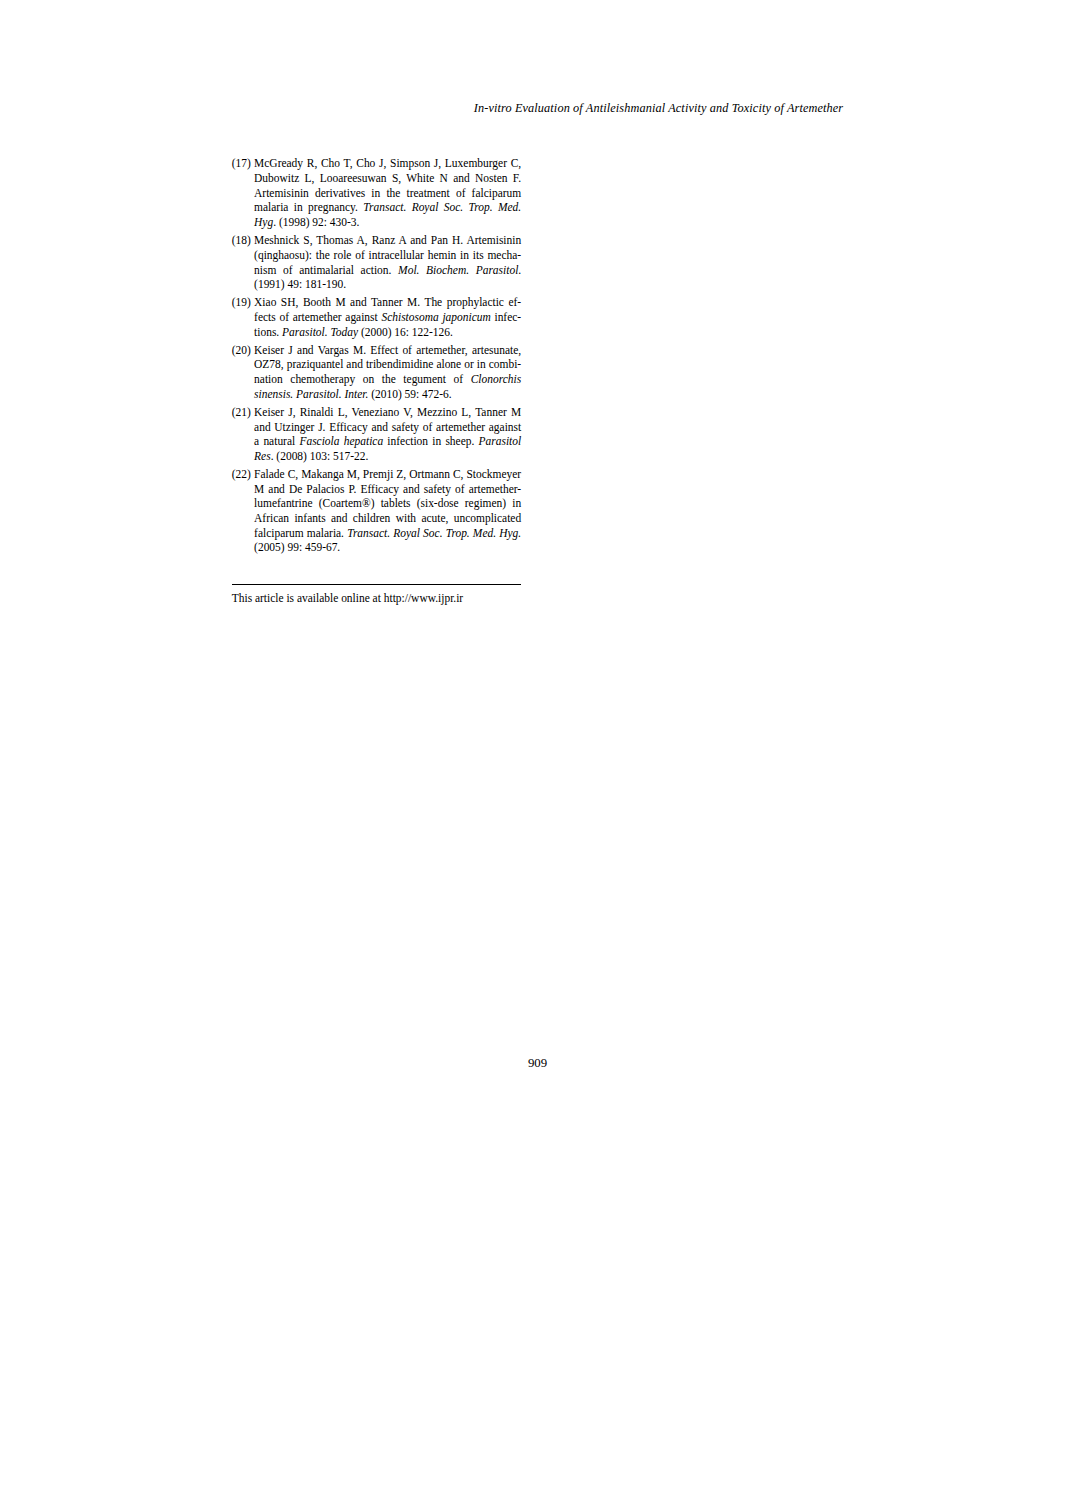In-vitro Evaluation of Antileishmanial Activity and Toxicity of Artemether
(17) McGready R, Cho T, Cho J, Simpson J, Luxemburger C, Dubowitz L, Looareesuwan S, White N and Nosten F. Artemisinin derivatives in the treatment of falciparum malaria in pregnancy. Transact. Royal Soc. Trop. Med. Hyg. (1998) 92: 430-3.
(18) Meshnick S, Thomas A, Ranz A and Pan H. Artemisinin (qinghaosu): the role of intracellular hemin in its mechanism of antimalarial action. Mol. Biochem. Parasitol. (1991) 49: 181-190.
(19) Xiao SH, Booth M and Tanner M. The prophylactic effects of artemether against Schistosoma japonicum infections. Parasitol. Today (2000) 16: 122-126.
(20) Keiser J and Vargas M. Effect of artemether, artesunate, OZ78, praziquantel and tribendimidine alone or in combination chemotherapy on the tegument of Clonorchis sinensis. Parasitol. Inter. (2010) 59: 472-6.
(21) Keiser J, Rinaldi L, Veneziano V, Mezzino L, Tanner M and Utzinger J. Efficacy and safety of artemether against a natural Fasciola hepatica infection in sheep. Parasitol Res. (2008) 103: 517-22.
(22) Falade C, Makanga M, Premji Z, Ortmann C, Stockmeyer M and De Palacios P. Efficacy and safety of artemether-lumefantrine (Coartem®) tablets (six-dose regimen) in African infants and children with acute, uncomplicated falciparum malaria. Transact. Royal Soc. Trop. Med. Hyg. (2005) 99: 459-67.
This article is available online at http://www.ijpr.ir
909